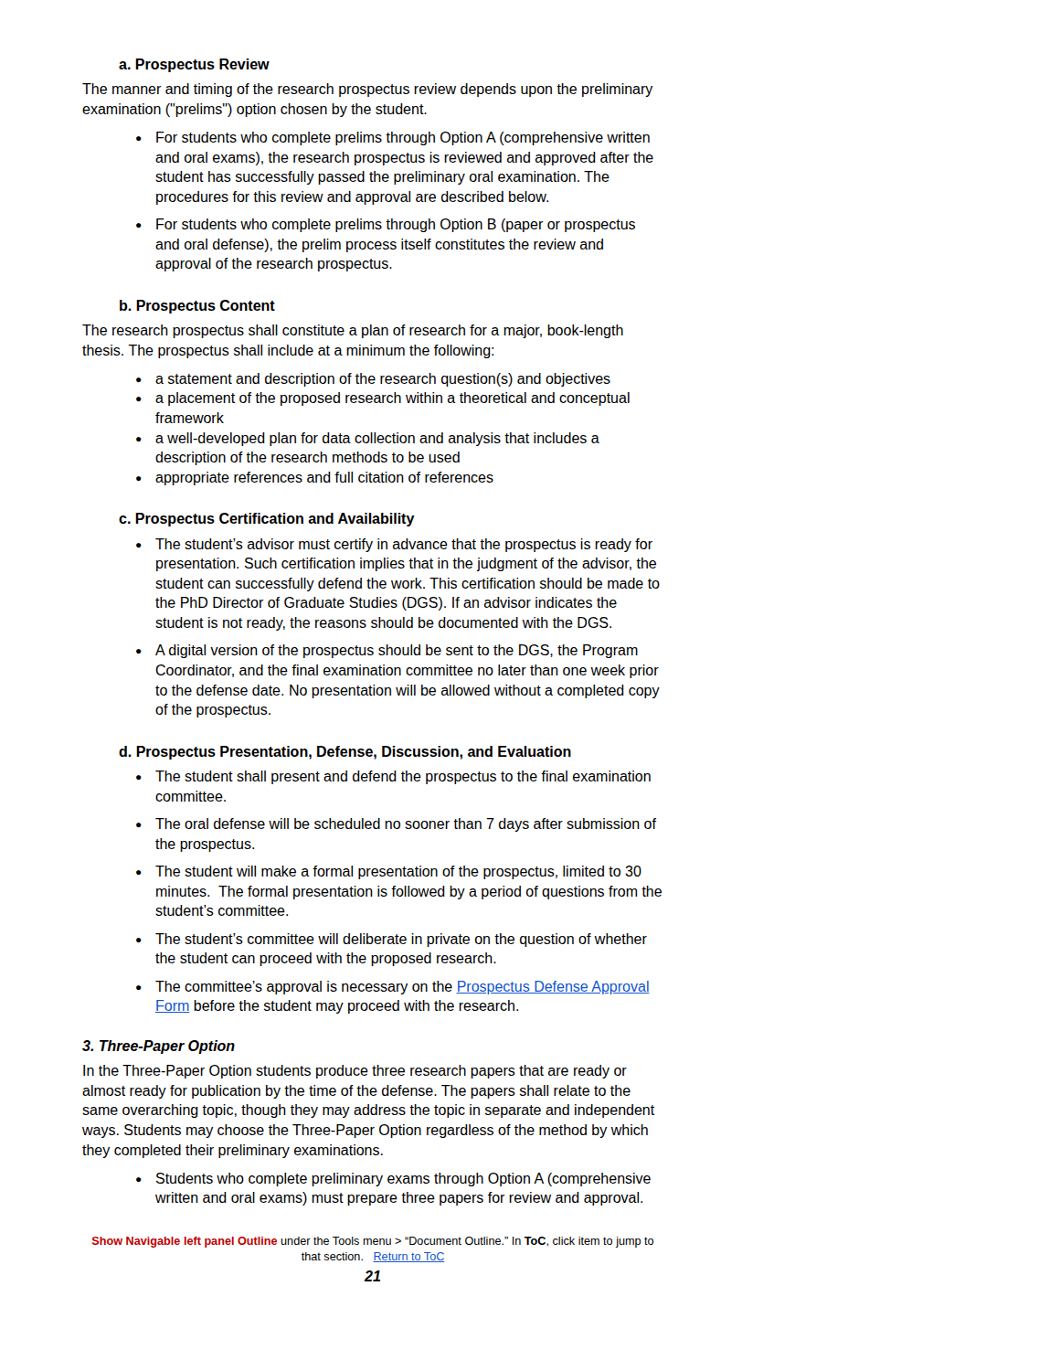a. Prospectus Review
The manner and timing of the research prospectus review depends upon the preliminary examination ("prelims") option chosen by the student.
For students who complete prelims through Option A (comprehensive written and oral exams), the research prospectus is reviewed and approved after the student has successfully passed the preliminary oral examination. The procedures for this review and approval are described below.
For students who complete prelims through Option B (paper or prospectus and oral defense), the prelim process itself constitutes the review and approval of the research prospectus.
b. Prospectus Content
The research prospectus shall constitute a plan of research for a major, book-length thesis. The prospectus shall include at a minimum the following:
a statement and description of the research question(s) and objectives
a placement of the proposed research within a theoretical and conceptual framework
a well-developed plan for data collection and analysis that includes a description of the research methods to be used
appropriate references and full citation of references
c. Prospectus Certification and Availability
The student’s advisor must certify in advance that the prospectus is ready for presentation. Such certification implies that in the judgment of the advisor, the student can successfully defend the work. This certification should be made to the PhD Director of Graduate Studies (DGS). If an advisor indicates the student is not ready, the reasons should be documented with the DGS.
A digital version of the prospectus should be sent to the DGS, the Program Coordinator, and the final examination committee no later than one week prior to the defense date. No presentation will be allowed without a completed copy of the prospectus.
d. Prospectus Presentation, Defense, Discussion, and Evaluation
The student shall present and defend the prospectus to the final examination committee.
The oral defense will be scheduled no sooner than 7 days after submission of the prospectus.
The student will make a formal presentation of the prospectus, limited to 30 minutes. The formal presentation is followed by a period of questions from the student’s committee.
The student’s committee will deliberate in private on the question of whether the student can proceed with the proposed research.
The committee’s approval is necessary on the Prospectus Defense Approval Form before the student may proceed with the research.
3. Three-Paper Option
In the Three-Paper Option students produce three research papers that are ready or almost ready for publication by the time of the defense. The papers shall relate to the same overarching topic, though they may address the topic in separate and independent ways. Students may choose the Three-Paper Option regardless of the method by which they completed their preliminary examinations.
Students who complete preliminary exams through Option A (comprehensive written and oral exams) must prepare three papers for review and approval.
Show Navigable left panel Outline under the Tools menu > “Document Outline.” In ToC, click item to jump to that section. Return to ToC
21